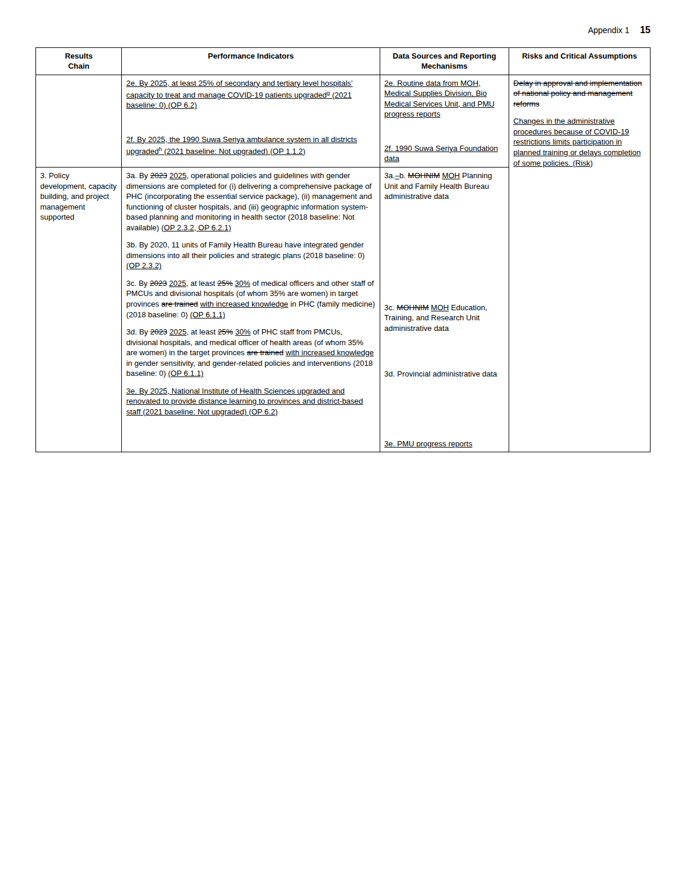Appendix 115
| Results Chain | Performance Indicators | Data Sources and Reporting Mechanisms | Risks and Critical Assumptions |
| --- | --- | --- | --- |
| | 2e. By 2025, at least 25% of secondary and tertiary level hospitals’ capacity to treat and manage COVID-19 patients upgraded g (2021 baseline: 0) (OP 6.2) 2f. By 2025, the 1990 Suwa Seriya ambulance system in all districts upgraded h (2021 baseline: Not upgraded) (OP 1.1.2) | 2e. Routine data from MOH, Medical Supplies Division, Bio Medical Services Unit, and PMU progress reports 2f. 1990 Suwa Seriya Foundation data | Delay in approval and implementation of national policy and management reforms Changes in the administrative procedures because of COVID-19 restrictions limits participation in planned training or delays completion of some policies. (Risk) |
| 3. Policy development, capacity building, and project management supported | 3a. By 2023 2025 , operational policies and guidelines with gender dimensions are completed for (i) delivering a comprehensive package of PHC (incorporating the essential service package), (ii) management and functioning of cluster hospitals, and (iii) geographic information system-based planning and monitoring in health sector (2018 baseline: Not available) (OP 2.3.2, OP 6.2.1) 3b. By 2020, 11 units of Family Health Bureau have integrated gender dimensions into all their policies and strategic plans (2018 baseline: 0) (OP 2.3.2) 3c. By 2023 2025 , at least 25% 30% of medical officers and other staff of PMCUs and divisional hospitals (of whom 35% are women) in target provinces are trained with increased knowledge in PHC (family medicine) (2018 baseline: 0) (OP 6.1.1) 3d. By 2023 2025 , at least 25% 30% of PHC staff from PMCUs, divisional hospitals, and medical officer of health areas (of whom 35% are women) in the target provinces are trained with increased knowledge in gender sensitivity, and gender-related policies and interventions (2018 baseline: 0) (OP 6.1.1) 3e. By 2025, National Institute of Health Sciences upgraded and renovated to provide distance learning to provinces and district-based staff (2021 baseline: Not upgraded) (OP 6.2) | 3a. – b. MOHNIM MOH Planning Unit and Family Health Bureau administrative data 3c. MOHNIM MOH Education, Training, and Research Unit administrative data 3d. Provincial administrative data 3e. PMU progress reports |